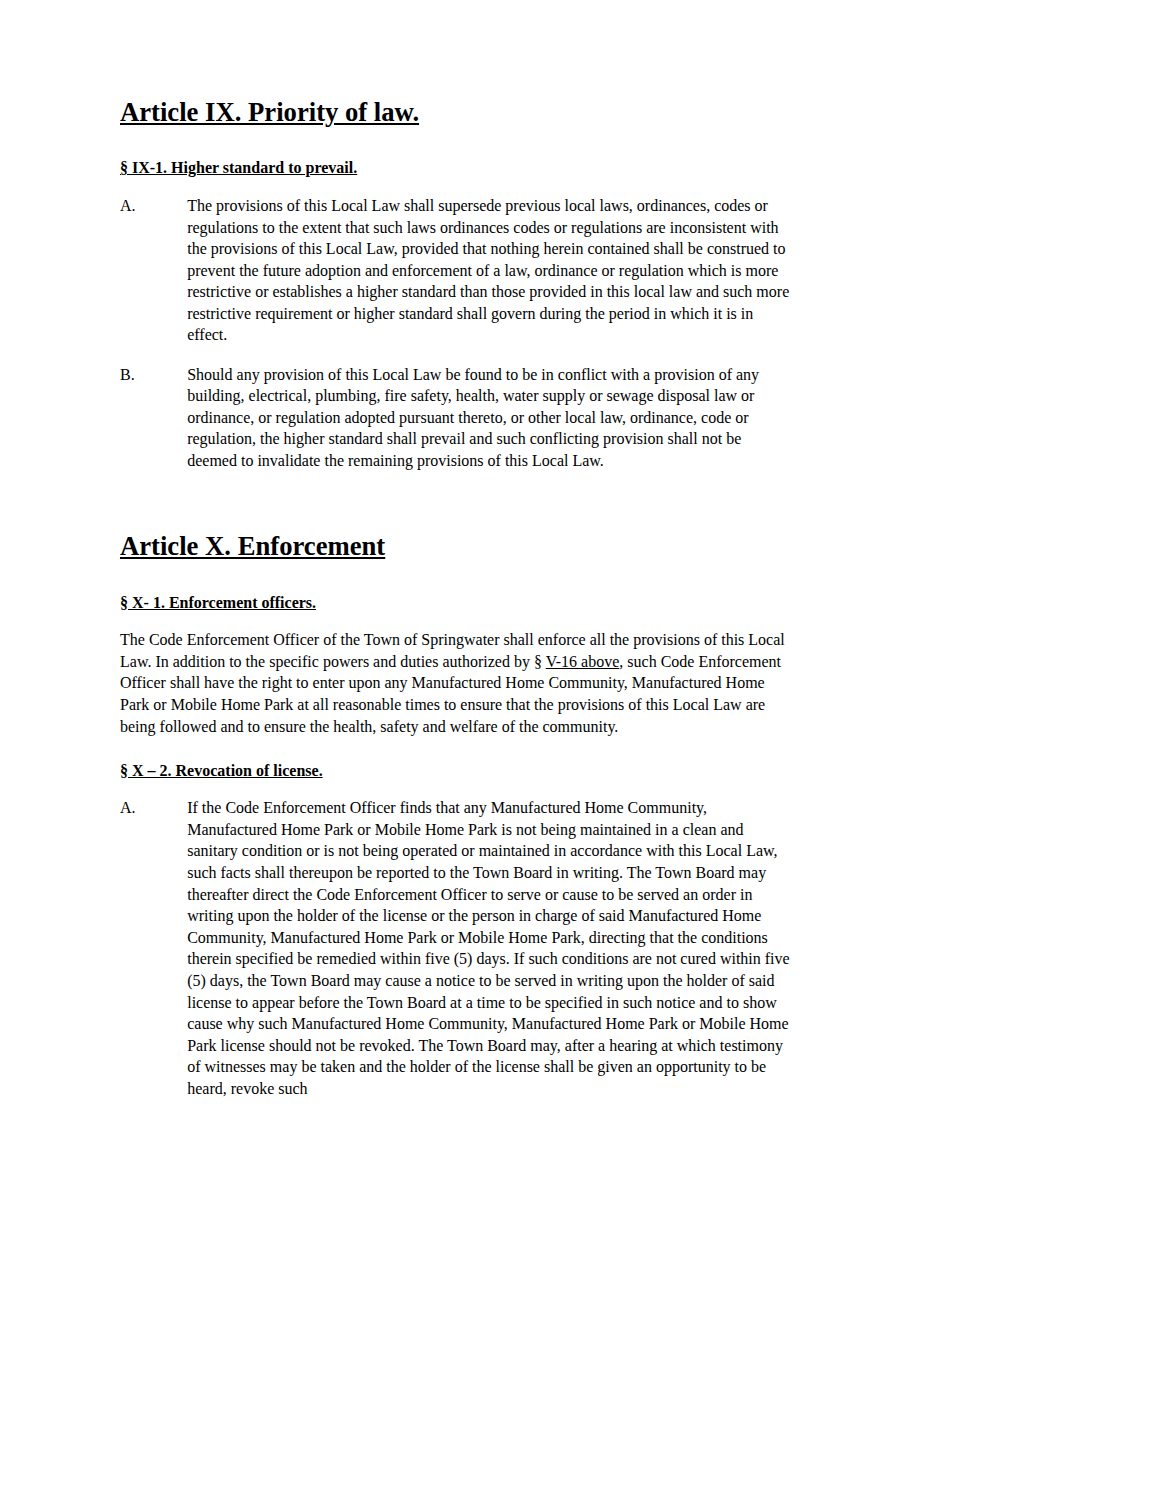Article IX. Priority of law.
§ IX-1. Higher standard to prevail.
A.
The provisions of this Local Law shall supersede previous local laws, ordinances, codes or regulations to the extent that such laws ordinances codes or regulations are inconsistent with the provisions of this Local Law, provided that nothing herein contained shall be construed to prevent the future adoption and enforcement of a law, ordinance or regulation which is more restrictive or establishes a higher standard than those provided in this local law and such more restrictive requirement or higher standard shall govern during the period in which it is in effect.
B.
Should any provision of this Local Law be found to be in conflict with a provision of any building, electrical, plumbing, fire safety, health, water supply or sewage disposal law or ordinance, or regulation adopted pursuant thereto, or other local law, ordinance, code or regulation, the higher standard shall prevail and such conflicting provision shall not be deemed to invalidate the remaining provisions of this Local Law.
Article X. Enforcement
§ X- 1. Enforcement officers.
The Code Enforcement Officer of the Town of Springwater shall enforce all the provisions of this Local Law. In addition to the specific powers and duties authorized by § V-16 above, such Code Enforcement Officer shall have the right to enter upon any Manufactured Home Community, Manufactured Home Park or Mobile Home Park at all reasonable times to ensure that the provisions of this Local Law are being followed and to ensure the health, safety and welfare of the community.
§ X – 2. Revocation of license.
A.
If the Code Enforcement Officer finds that any Manufactured Home Community, Manufactured Home Park or Mobile Home Park is not being maintained in a clean and sanitary condition or is not being operated or maintained in accordance with this Local Law, such facts shall thereupon be reported to the Town Board in writing. The Town Board may thereafter direct the Code Enforcement Officer to serve or cause to be served an order in writing upon the holder of the license or the person in charge of said Manufactured Home Community, Manufactured Home Park or Mobile Home Park, directing that the conditions therein specified be remedied within five (5) days. If such conditions are not cured within five (5) days, the Town Board may cause a notice to be served in writing upon the holder of said license to appear before the Town Board at a time to be specified in such notice and to show cause why such Manufactured Home Community, Manufactured Home Park or Mobile Home Park license should not be revoked. The Town Board may, after a hearing at which testimony of witnesses may be taken and the holder of the license shall be given an opportunity to be heard, revoke such